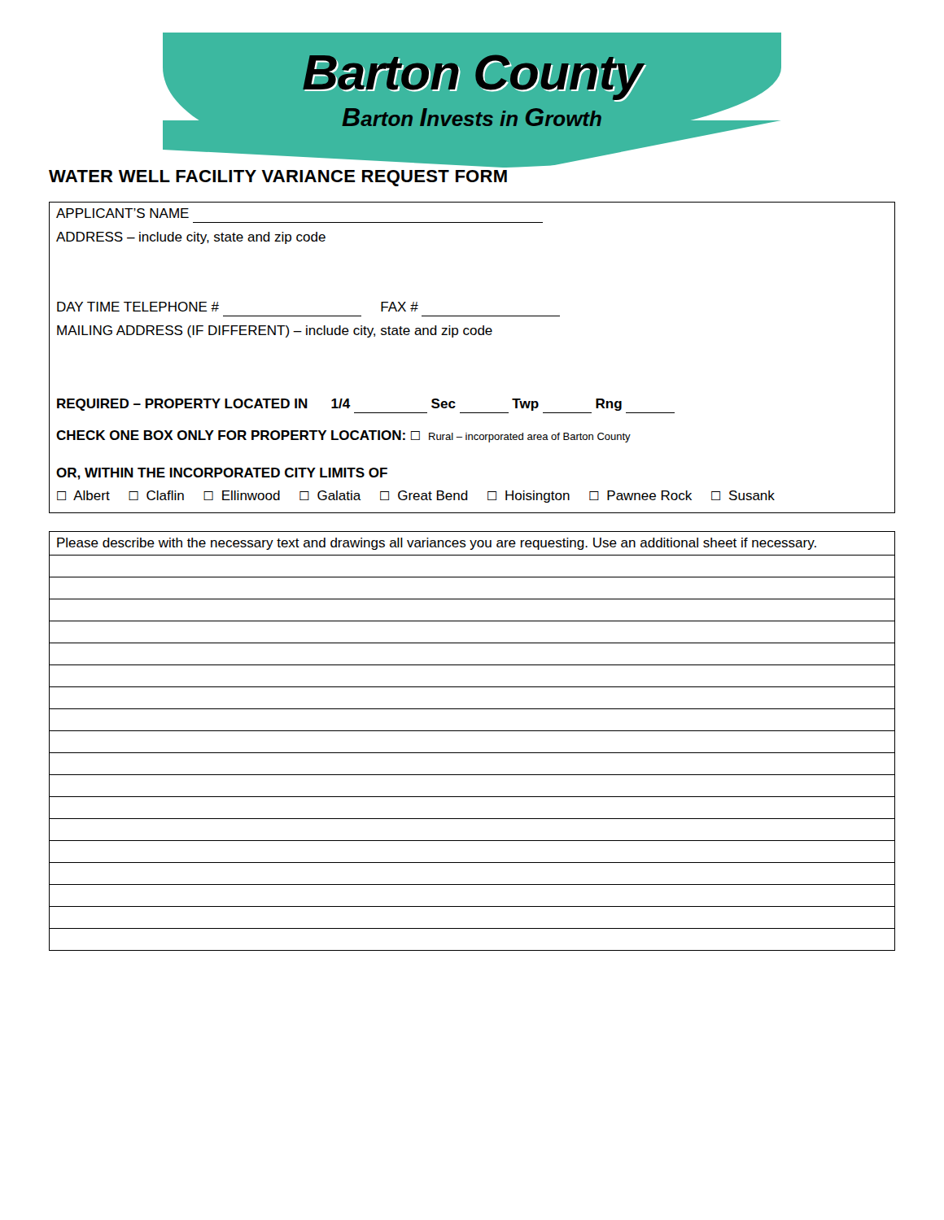Barton County
Barton Invests in Growth
WATER WELL FACILITY VARIANCE REQUEST FORM
| APPLICANT’S NAME |
| ADDRESS – include city, state and zip code |
| DAY TIME TELEPHONE # FAX # |
| MAILING ADDRESS (IF DIFFERENT) – include city, state and zip code |
| REQUIRED – PROPERTY LOCATED IN 1/4 Sec Twp Rng |
| CHECK ONE BOX ONLY FOR PROPERTY LOCATION: ☐ Rural – incorporated area of Barton County |
| OR, WITHIN THE INCORPORATED CITY LIMITS OF |
| ☐ Albert ☐ Claflin ☐ Ellinwood ☐ Galatia ☐ Great Bend ☐ Hoisington ☐ Pawnee Rock ☐ Susank |
| Please describe with the necessary text and drawings all variances you are requesting. Use an additional sheet if necessary. |